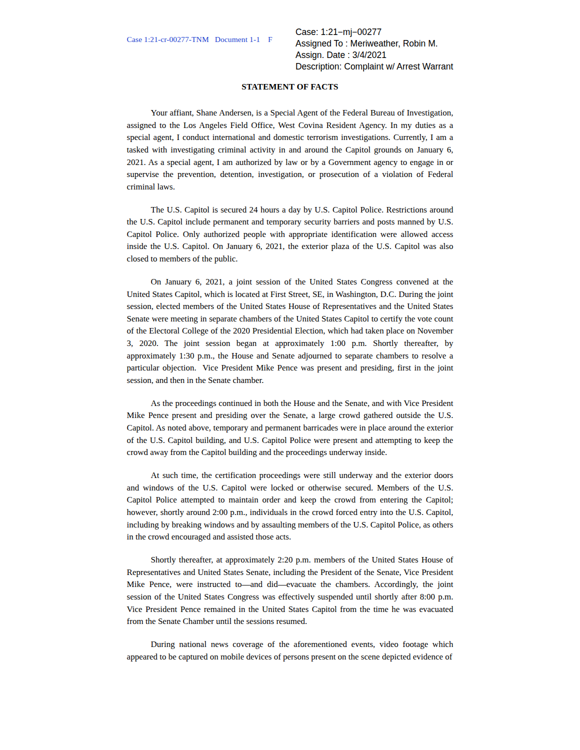Case 1:21-cr-00277-TNM Document 1-1 F
Case: 1:21−mj−00277
Assigned To : Meriweather, Robin M.
Assign. Date : 3/4/2021
Description: Complaint w/ Arrest Warrant
STATEMENT OF FACTS
Your affiant, Shane Andersen, is a Special Agent of the Federal Bureau of Investigation, assigned to the Los Angeles Field Office, West Covina Resident Agency. In my duties as a special agent, I conduct international and domestic terrorism investigations. Currently, I am a tasked with investigating criminal activity in and around the Capitol grounds on January 6, 2021. As a special agent, I am authorized by law or by a Government agency to engage in or supervise the prevention, detention, investigation, or prosecution of a violation of Federal criminal laws.
The U.S. Capitol is secured 24 hours a day by U.S. Capitol Police. Restrictions around the U.S. Capitol include permanent and temporary security barriers and posts manned by U.S. Capitol Police. Only authorized people with appropriate identification were allowed access inside the U.S. Capitol. On January 6, 2021, the exterior plaza of the U.S. Capitol was also closed to members of the public.
On January 6, 2021, a joint session of the United States Congress convened at the United States Capitol, which is located at First Street, SE, in Washington, D.C. During the joint session, elected members of the United States House of Representatives and the United States Senate were meeting in separate chambers of the United States Capitol to certify the vote count of the Electoral College of the 2020 Presidential Election, which had taken place on November 3, 2020. The joint session began at approximately 1:00 p.m. Shortly thereafter, by approximately 1:30 p.m., the House and Senate adjourned to separate chambers to resolve a particular objection. Vice President Mike Pence was present and presiding, first in the joint session, and then in the Senate chamber.
As the proceedings continued in both the House and the Senate, and with Vice President Mike Pence present and presiding over the Senate, a large crowd gathered outside the U.S. Capitol. As noted above, temporary and permanent barricades were in place around the exterior of the U.S. Capitol building, and U.S. Capitol Police were present and attempting to keep the crowd away from the Capitol building and the proceedings underway inside.
At such time, the certification proceedings were still underway and the exterior doors and windows of the U.S. Capitol were locked or otherwise secured. Members of the U.S. Capitol Police attempted to maintain order and keep the crowd from entering the Capitol; however, shortly around 2:00 p.m., individuals in the crowd forced entry into the U.S. Capitol, including by breaking windows and by assaulting members of the U.S. Capitol Police, as others in the crowd encouraged and assisted those acts.
Shortly thereafter, at approximately 2:20 p.m. members of the United States House of Representatives and United States Senate, including the President of the Senate, Vice President Mike Pence, were instructed to—and did—evacuate the chambers. Accordingly, the joint session of the United States Congress was effectively suspended until shortly after 8:00 p.m. Vice President Pence remained in the United States Capitol from the time he was evacuated from the Senate Chamber until the sessions resumed.
During national news coverage of the aforementioned events, video footage which appeared to be captured on mobile devices of persons present on the scene depicted evidence of